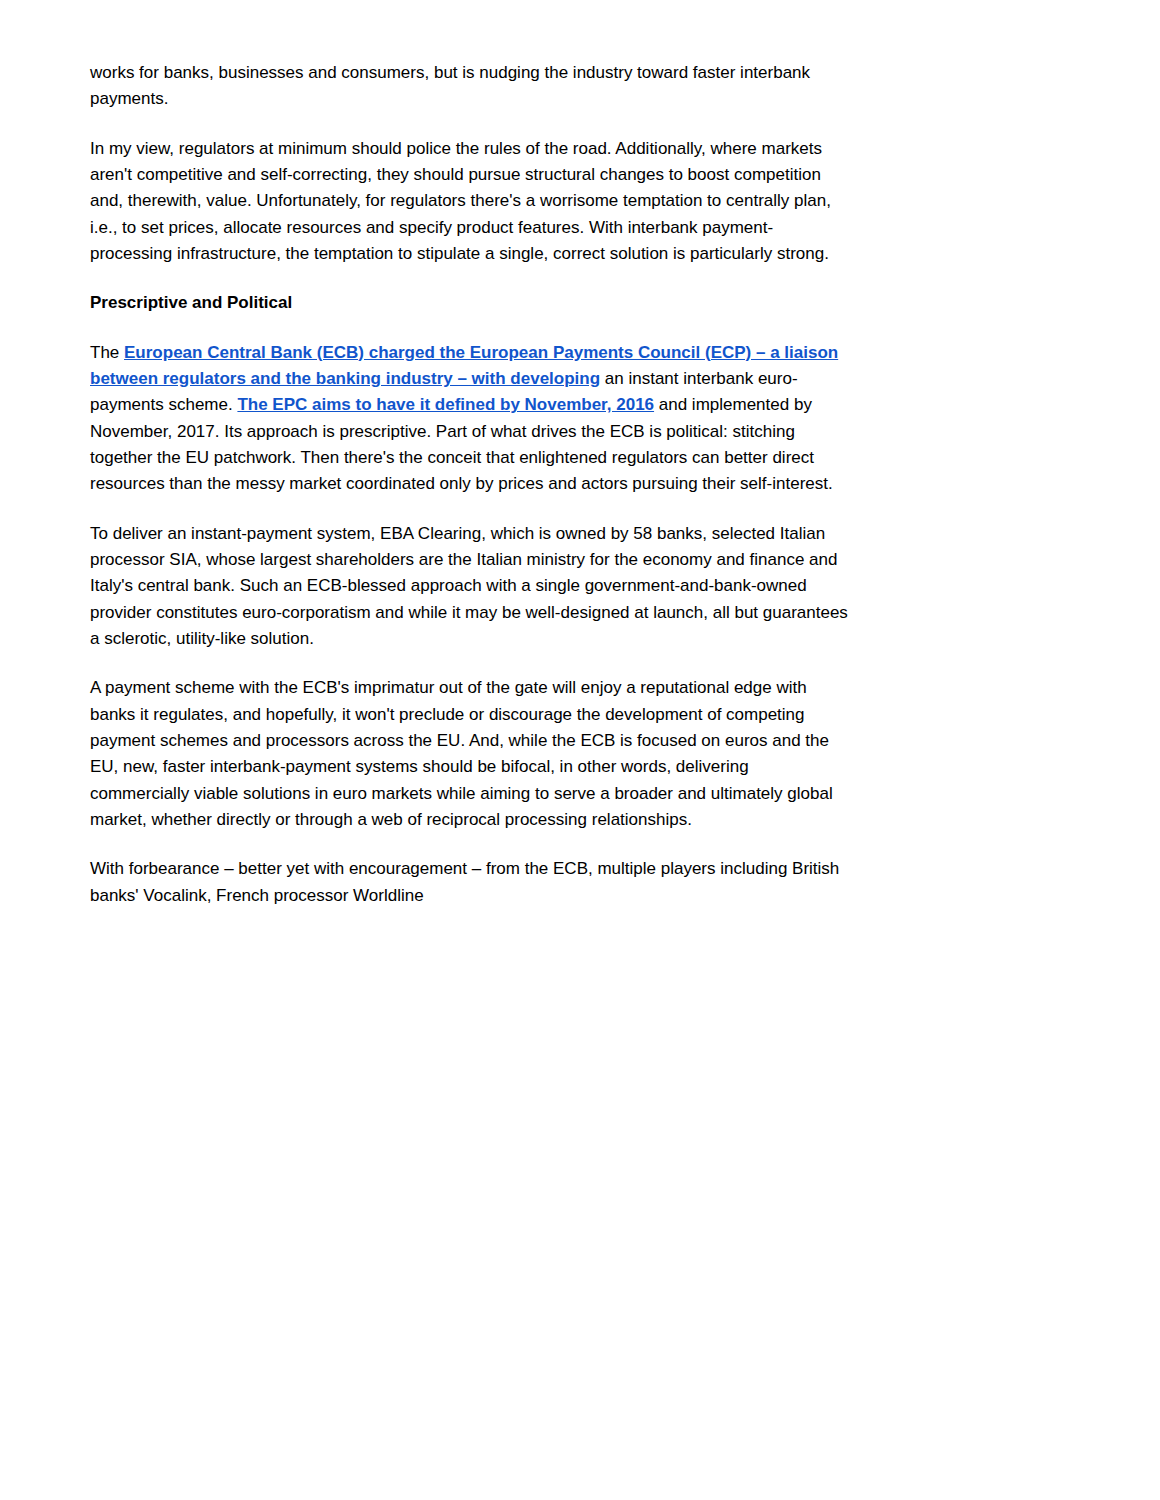works for banks, businesses and consumers, but is nudging the industry toward faster interbank payments.
In my view, regulators at minimum should police the rules of the road. Additionally, where markets aren't competitive and self-correcting, they should pursue structural changes to boost competition and, therewith, value. Unfortunately, for regulators there's a worrisome temptation to centrally plan, i.e., to set prices, allocate resources and specify product features. With interbank payment-processing infrastructure, the temptation to stipulate a single, correct solution is particularly strong.
Prescriptive and Political
The European Central Bank (ECB) charged the European Payments Council (ECP) – a liaison between regulators and the banking industry – with developing an instant interbank euro-payments scheme. The EPC aims to have it defined by November, 2016 and implemented by November, 2017. Its approach is prescriptive. Part of what drives the ECB is political: stitching together the EU patchwork. Then there's the conceit that enlightened regulators can better direct resources than the messy market coordinated only by prices and actors pursuing their self-interest.
To deliver an instant-payment system, EBA Clearing, which is owned by 58 banks, selected Italian processor SIA, whose largest shareholders are the Italian ministry for the economy and finance and Italy's central bank. Such an ECB-blessed approach with a single government-and-bank-owned provider constitutes euro-corporatism and while it may be well-designed at launch, all but guarantees a sclerotic, utility-like solution.
A payment scheme with the ECB's imprimatur out of the gate will enjoy a reputational edge with banks it regulates, and hopefully, it won't preclude or discourage the development of competing payment schemes and processors across the EU. And, while the ECB is focused on euros and the EU, new, faster interbank-payment systems should be bifocal, in other words, delivering commercially viable solutions in euro markets while aiming to serve a broader and ultimately global market, whether directly or through a web of reciprocal processing relationships.
With forbearance – better yet with encouragement – from the ECB, multiple players including British banks' Vocalink, French processor Worldline